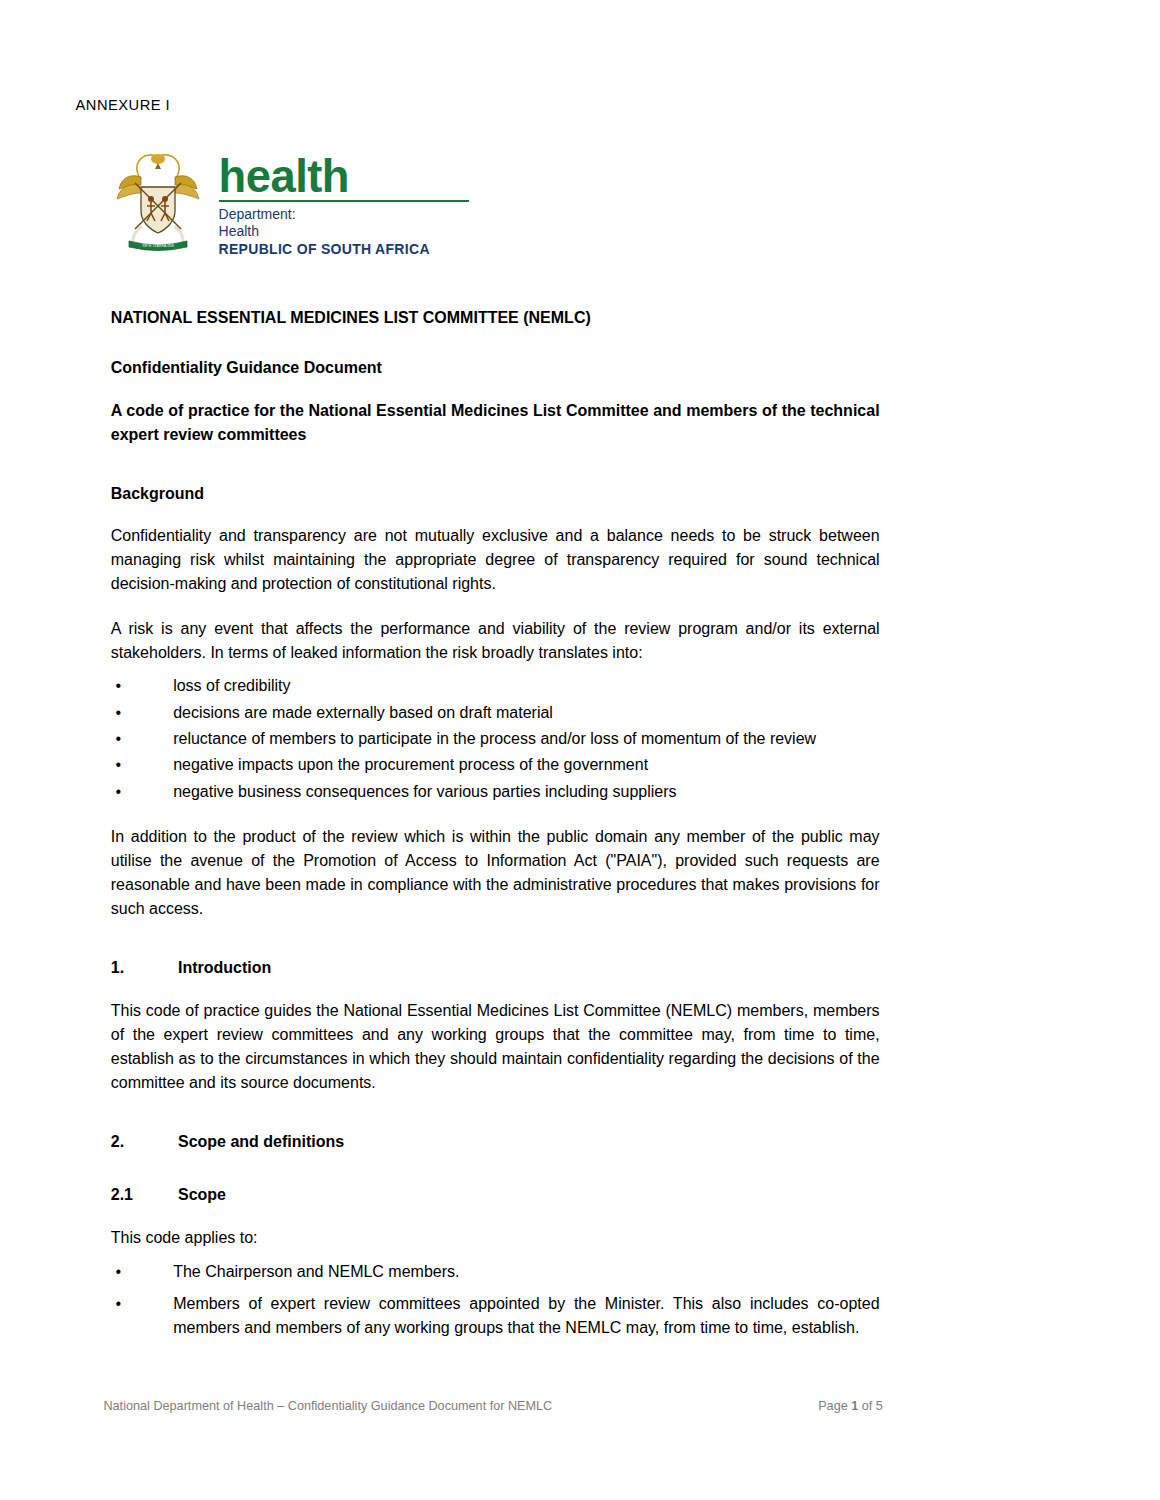ANNEXURE I
!KE E: /XARRA //KE
health
Department:
Health
REPUBLIC OF SOUTH AFRICA
NATIONAL ESSENTIAL MEDICINES LIST COMMITTEE (NEMLC)
Confidentiality Guidance Document
A code of practice for the National Essential Medicines List Committee and members of the technical expert review committees
Background
Confidentiality and transparency are not mutually exclusive and a balance needs to be struck between managing risk whilst maintaining the appropriate degree of transparency required for sound technical decision-making and protection of constitutional rights.
A risk is any event that affects the performance and viability of the review program and/or its external stakeholders. In terms of leaked information the risk broadly translates into:
•loss of credibility
•decisions are made externally based on draft material
•reluctance of members to participate in the process and/or loss of momentum of the review
•negative impacts upon the procurement process of the government
•negative business consequences for various parties including suppliers
In addition to the product of the review which is within the public domain any member of the public may utilise the avenue of the Promotion of Access to Information Act ("PAIA"), provided such requests are reasonable and have been made in compliance with the administrative procedures that makes provisions for such access.
1. Introduction
This code of practice guides the National Essential Medicines List Committee (NEMLC) members, members of the expert review committees and any working groups that the committee may, from time to time, establish as to the circumstances in which they should maintain confidentiality regarding the decisions of the committee and its source documents.
2. Scope and definitions
2.1 Scope
This code applies to:
•The Chairperson and NEMLC members.
•Members of expert review committees appointed by the Minister. This also includes co-opted members and members of any working groups that the NEMLC may, from time to time, establish.
National Department of Health – Confidentiality Guidance Document for NEMLC Page 1 of 5